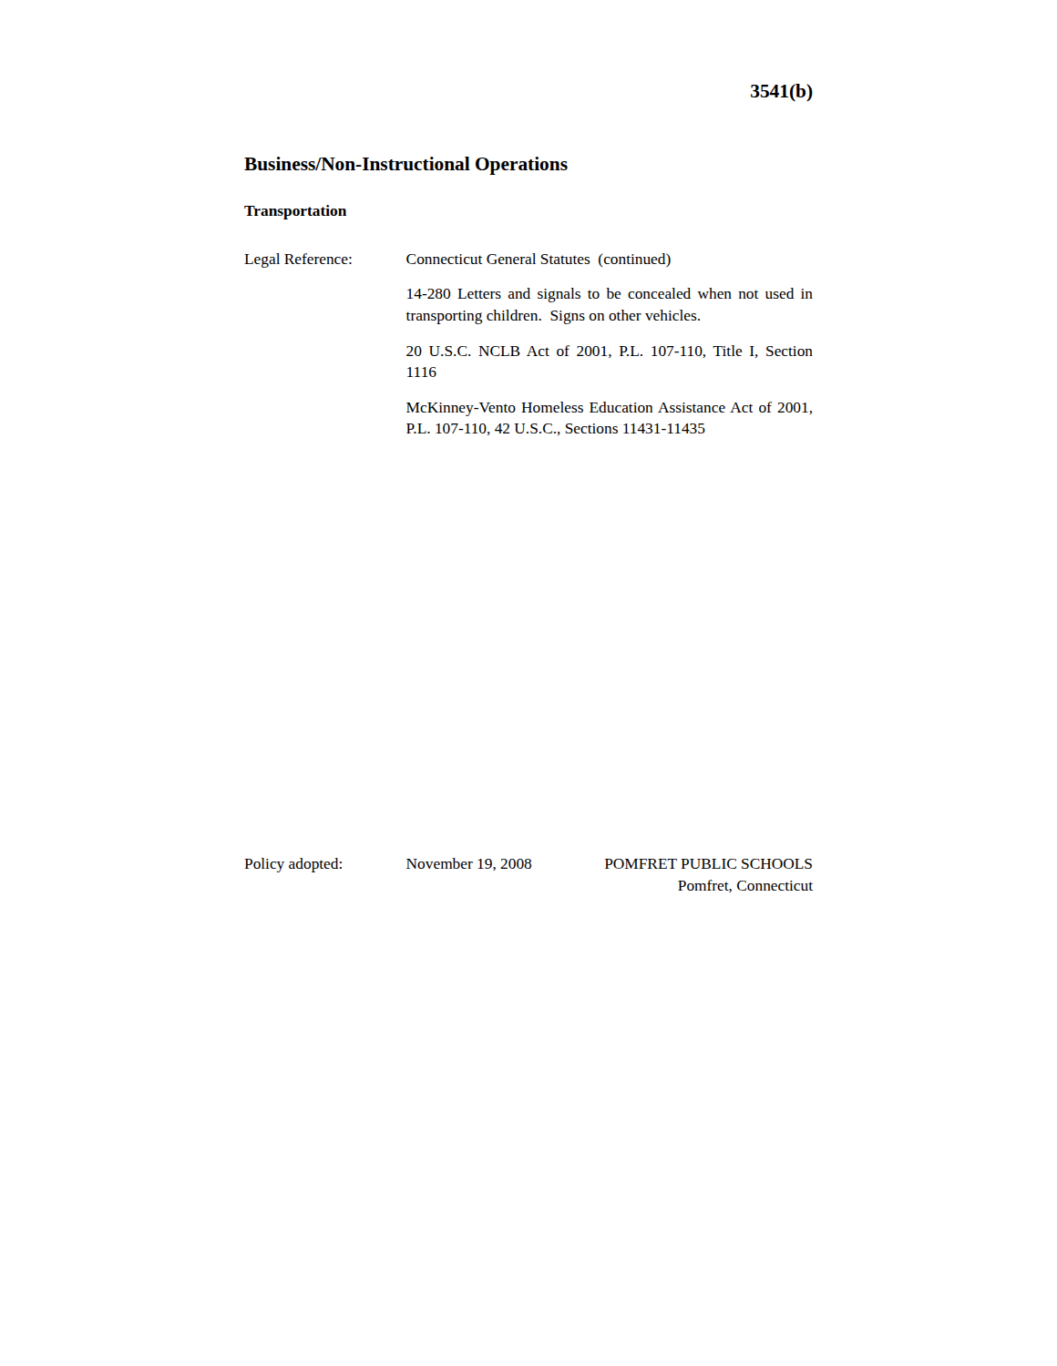3541(b)
Business/Non-Instructional Operations
Transportation
Legal Reference:
Connecticut General Statutes (continued)
14-280 Letters and signals to be concealed when not used in transporting children. Signs on other vehicles.
20 U.S.C. NCLB Act of 2001, P.L. 107-110, Title I, Section 1116
McKinney-Vento Homeless Education Assistance Act of 2001, P.L. 107-110, 42 U.S.C., Sections 11431-11435
| Policy adopted: | November 19, 2008 | POMFRET PUBLIC SCHOOLS Pomfret, Connecticut |